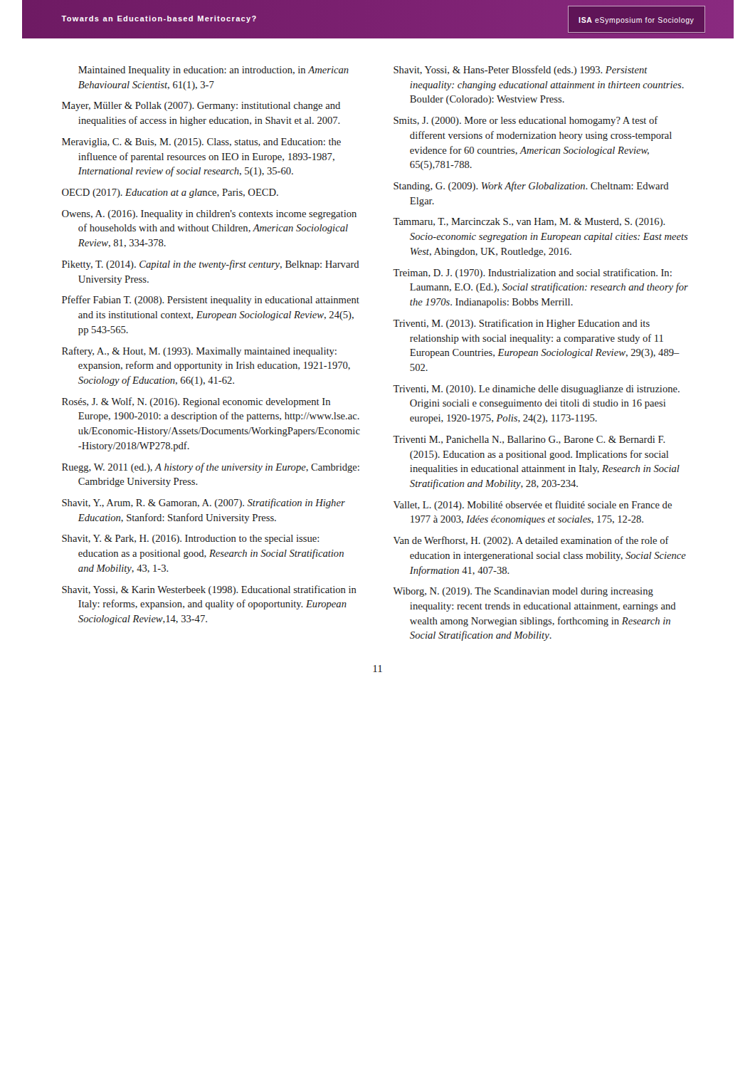Towards an Education-based Meritocracy?
ISA eSymposium for Sociology
Maintained Inequality in education: an introduction, in American Behavioural Scientist, 61(1), 3-7
Mayer, Müller & Pollak (2007). Germany: institutional change and inequalities of access in higher education, in Shavit et al. 2007.
Meraviglia, C. & Buis, M. (2015). Class, status, and Education: the influence of parental resources on IEO in Europe, 1893-1987, International review of social research, 5(1), 35-60.
OECD (2017). Education at a glance, Paris, OECD.
Owens, A. (2016). Inequality in children's contexts income segregation of households with and without Children, American Sociological Review, 81, 334-378.
Piketty, T. (2014). Capital in the twenty-first century, Belknap: Harvard University Press.
Pfeffer Fabian T. (2008). Persistent inequality in educational attainment and its institutional context, European Sociological Review, 24(5), pp 543-565.
Raftery, A., & Hout, M. (1993). Maximally maintained inequality: expansion, reform and opportunity in Irish education, 1921-1970, Sociology of Education, 66(1), 41-62.
Rosés, J. & Wolf, N. (2016). Regional economic development In Europe, 1900-2010: a description of the patterns, http://www.lse.ac.uk/Economic-History/Assets/Documents/WorkingPapers/Economic-History/2018/WP278.pdf.
Ruegg, W. 2011 (ed.), A history of the university in Europe, Cambridge: Cambridge University Press.
Shavit, Y., Arum, R. & Gamoran, A. (2007). Stratification in Higher Education, Stanford: Stanford University Press.
Shavit, Y. & Park, H. (2016). Introduction to the special issue: education as a positional good, Research in Social Stratification and Mobility, 43, 1-3.
Shavit, Yossi, & Karin Westerbeek (1998). Educational stratification in Italy: reforms, expansion, and quality of opoportunity. European Sociological Review,14, 33-47.
Shavit, Yossi, & Hans-Peter Blossfeld (eds.) 1993. Persistent inequality: changing educational attainment in thirteen countries. Boulder (Colorado): Westview Press.
Smits, J. (2000). More or less educational homogamy? A test of different versions of modernization heory using cross-temporal evidence for 60 countries, American Sociological Review, 65(5),781-788.
Standing, G. (2009). Work After Globalization. Cheltnam: Edward Elgar.
Tammaru, T., Marcinczak S., van Ham, M. & Musterd, S. (2016). Socio-economic segregation in European capital cities: East meets West, Abingdon, UK, Routledge, 2016.
Treiman, D. J. (1970). Industrialization and social stratification. In: Laumann, E.O. (Ed.), Social stratification: research and theory for the 1970s. Indianapolis: Bobbs Merrill.
Triventi, M. (2013). Stratification in Higher Education and its relationship with social inequality: a comparative study of 11 European Countries, European Sociological Review, 29(3), 489–502.
Triventi, M. (2010). Le dinamiche delle disuguaglianze di istruzione. Origini sociali e conseguimento dei titoli di studio in 16 paesi europei, 1920-1975, Polis, 24(2), 1173-1195.
Triventi M., Panichella N., Ballarino G., Barone C. & Bernardi F. (2015). Education as a positional good. Implications for social inequalities in educational attainment in Italy, Research in Social Stratification and Mobility, 28, 203-234.
Vallet, L. (2014). Mobilité observée et fluidité sociale en France de 1977 à 2003, Idées économiques et sociales, 175, 12-28.
Van de Werfhorst, H. (2002). A detailed examination of the role of education in intergenerational social class mobility, Social Science Information 41, 407-38.
Wiborg, N. (2019). The Scandinavian model during increasing inequality: recent trends in educational attainment, earnings and wealth among Norwegian siblings, forthcoming in Research in Social Stratification and Mobility.
11